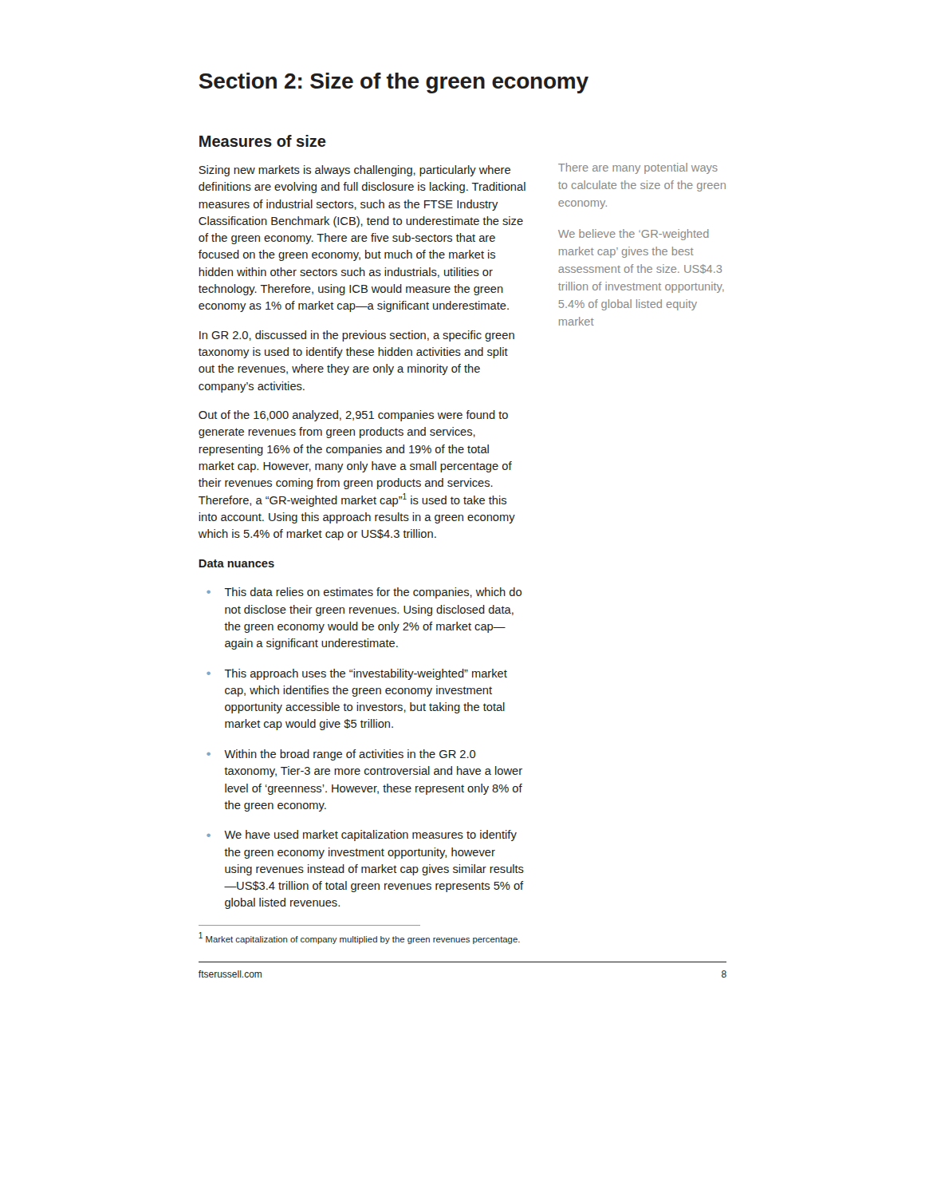Section 2: Size of the green economy
Measures of size
Sizing new markets is always challenging, particularly where definitions are evolving and full disclosure is lacking. Traditional measures of industrial sectors, such as the FTSE Industry Classification Benchmark (ICB), tend to underestimate the size of the green economy. There are five sub-sectors that are focused on the green economy, but much of the market is hidden within other sectors such as industrials, utilities or technology. Therefore, using ICB would measure the green economy as 1% of market cap—a significant underestimate.
In GR 2.0, discussed in the previous section, a specific green taxonomy is used to identify these hidden activities and split out the revenues, where they are only a minority of the company’s activities.
Out of the 16,000 analyzed, 2,951 companies were found to generate revenues from green products and services, representing 16% of the companies and 19% of the total market cap. However, many only have a small percentage of their revenues coming from green products and services. Therefore, a “GR-weighted market cap”1 is used to take this into account. Using this approach results in a green economy which is 5.4% of market cap or US$4.3 trillion.
Data nuances
This data relies on estimates for the companies, which do not disclose their green revenues. Using disclosed data, the green economy would be only 2% of market cap— again a significant underestimate.
This approach uses the “investability-weighted” market cap, which identifies the green economy investment opportunity accessible to investors, but taking the total market cap would give $5 trillion.
Within the broad range of activities in the GR 2.0 taxonomy, Tier-3 are more controversial and have a lower level of ‘greenness’. However, these represent only 8% of the green economy.
We have used market capitalization measures to identify the green economy investment opportunity, however using revenues instead of market cap gives similar results—US$3.4 trillion of total green revenues represents 5% of global listed revenues.
There are many potential ways to calculate the size of the green economy.
We believe the ‘GR-weighted market cap’ gives the best assessment of the size. US$4.3 trillion of investment opportunity, 5.4% of global listed equity market
1 Market capitalization of company multiplied by the green revenues percentage.
ftserussell.com 8